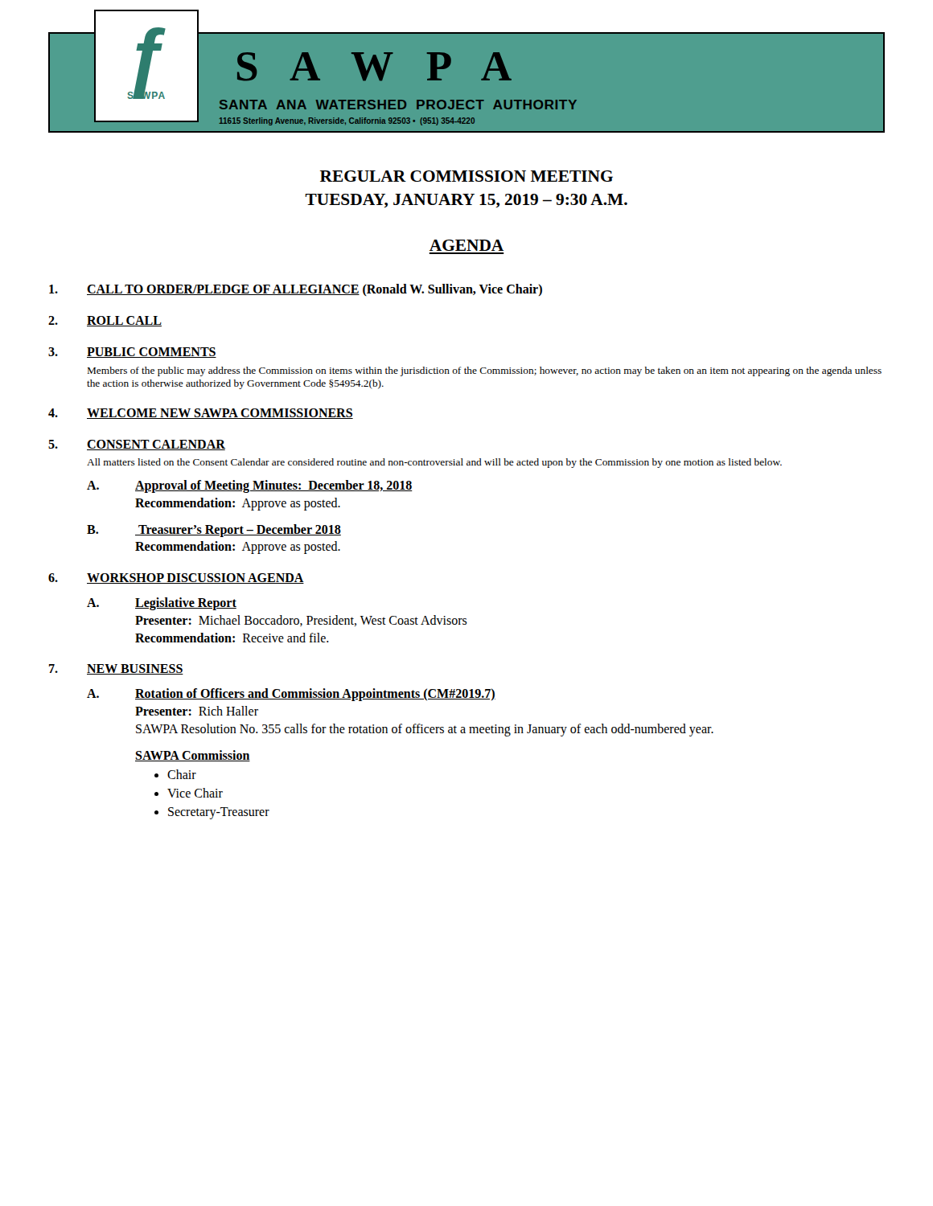ƒ
SAWPA
S A W P A
SANTA ANA WATERSHED PROJECT AUTHORITY
11615 Sterling Avenue, Riverside, California 92503 • (951) 354-4220
REGULAR COMMISSION MEETING
TUESDAY, JANUARY 15, 2019 – 9:30 A.M.
AGENDA
Call to Order/Pledge of Allegiance (Ronald W. Sullivan, Vice Chair)
Roll Call
Public Comments
Members of the public may address the Commission on items within the jurisdiction of the Commission; however, no action may be taken on an item not appearing on the agenda unless the action is otherwise authorized by Government Code §54954.2(b).
Welcome New SAWPA Commissioners
Consent Calendar
All matters listed on the Consent Calendar are considered routine and non-controversial and will be acted upon by the Commission by one motion as listed below.
Approval of Meeting Minutes: December 18, 2018 Recommendation: Approve as posted.
Treasurer’s Report – December 2018 Recommendation: Approve as posted.
Workshop Discussion Agenda
Legislative Report Presenter: Michael Boccadoro, President, West Coast Advisors Recommendation: Receive and file.
New Business
Rotation of Officers and Commission Appointments (CM#2019.7) Presenter: Rich Haller SAWPA Resolution No. 355 calls for the rotation of officers at a meeting in January of each odd-numbered year.
SAWPA Commission
Chair
Vice Chair
Secretary-Treasurer